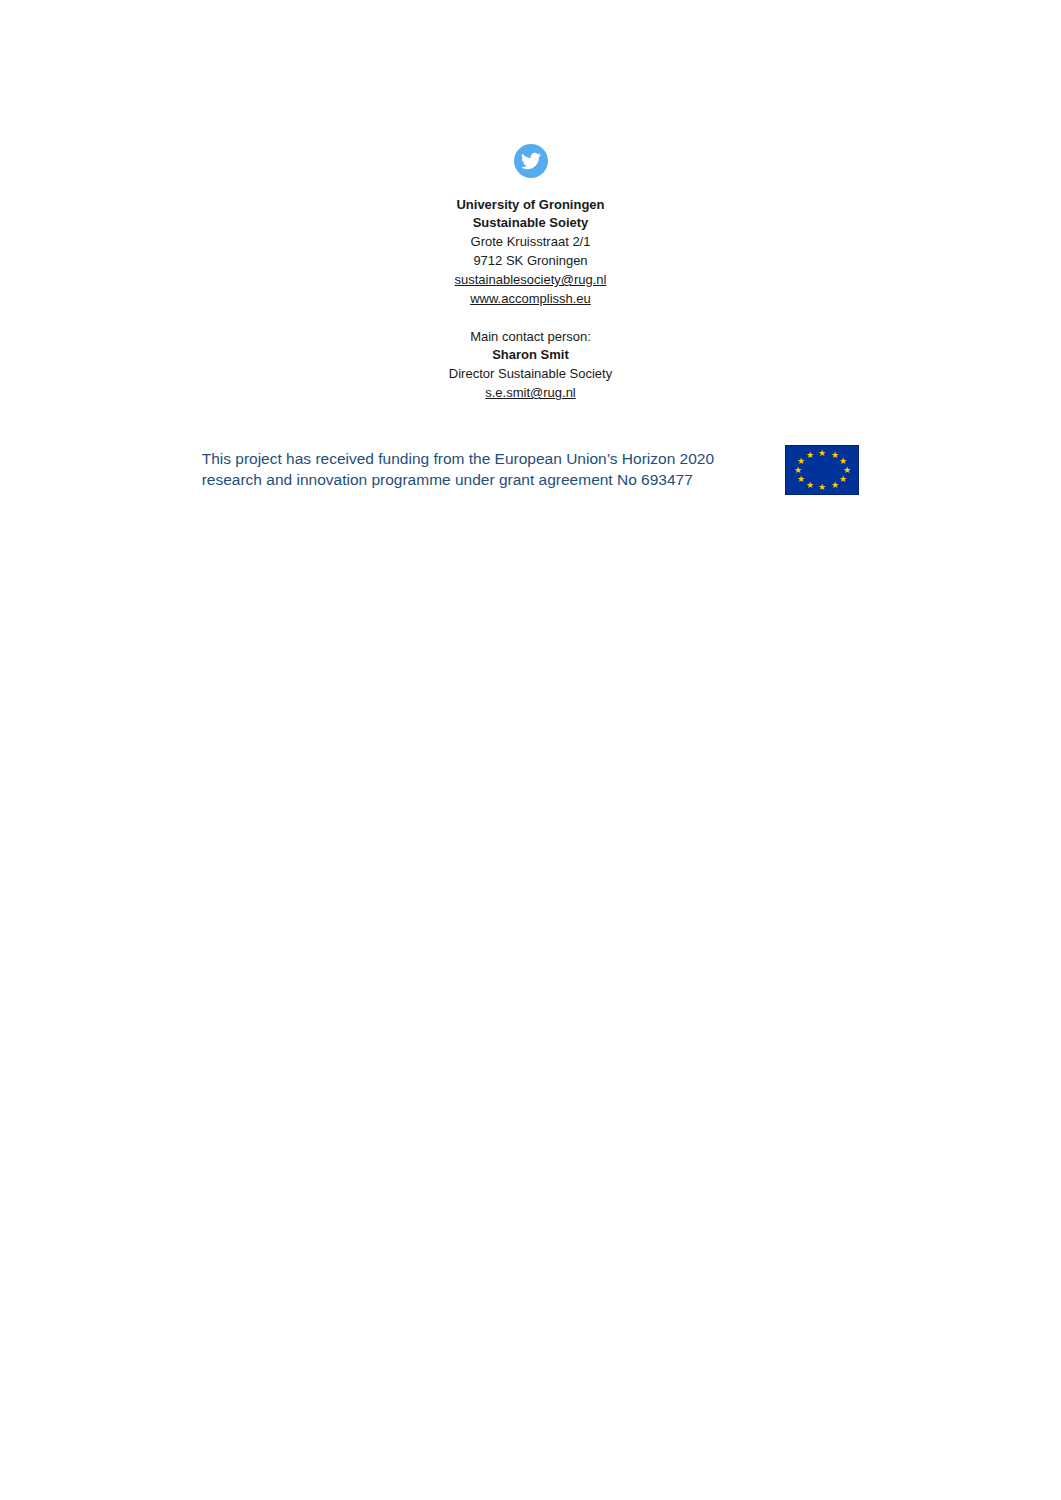University of Groningen
Sustainable Soiety
Grote Kruisstraat 2/1
9712 SK Groningen
sustainablesociety@rug.nl
www.accomplissh.eu
Main contact person:
Sharon Smit
Director Sustainable Society
s.e.smit@rug.nl
This project has received funding from the European Union’s Horizon 2020 research and innovation programme under grant agreement No 693477
★ ★ ★ ★ ★ ★ ★ ★ ★ ★ ★ ★